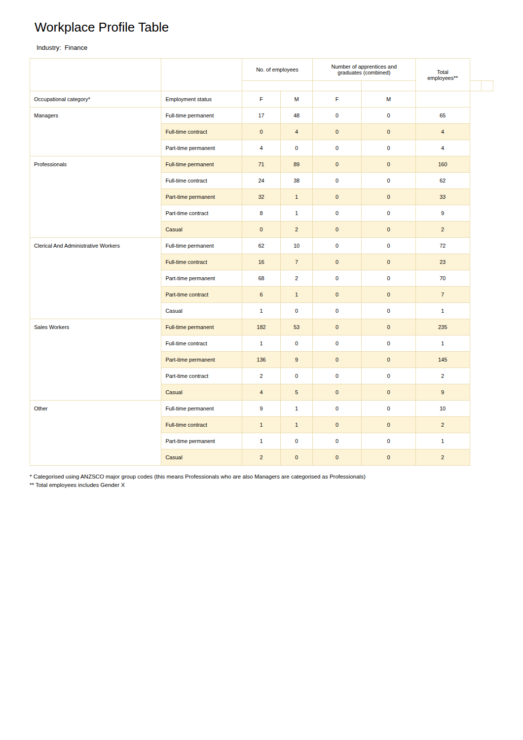Workplace Profile Table
Industry: Finance
| | | No. of employees | Number of apprentices and graduates (combined) | Total employees** |
| --- | --- | --- | --- | --- |
| Occupational category* | Employment status | F | M | F | M | |
| Managers | Full-time permanent | 17 | 48 | 0 | 0 | 65 |
| Full-time contract | 0 | 4 | 0 | 0 | 4 |
| Part-time permanent | 4 | 0 | 0 | 0 | 4 |
| Professionals | Full-time permanent | 71 | 89 | 0 | 0 | 160 |
| Full-time contract | 24 | 38 | 0 | 0 | 62 |
| Part-time permanent | 32 | 1 | 0 | 0 | 33 |
| Part-time contract | 8 | 1 | 0 | 0 | 9 |
| Casual | 0 | 2 | 0 | 0 | 2 |
| Clerical And Administrative Workers | Full-time permanent | 62 | 10 | 0 | 0 | 72 |
| Full-time contract | 16 | 7 | 0 | 0 | 23 |
| Part-time permanent | 68 | 2 | 0 | 0 | 70 |
| Part-time contract | 6 | 1 | 0 | 0 | 7 |
| Casual | 1 | 0 | 0 | 0 | 1 |
| Sales Workers | Full-time permanent | 182 | 53 | 0 | 0 | 235 |
| Full-time contract | 1 | 0 | 0 | 0 | 1 |
| Part-time permanent | 136 | 9 | 0 | 0 | 145 |
| Part-time contract | 2 | 0 | 0 | 0 | 2 |
| Casual | 4 | 5 | 0 | 0 | 9 |
| Other | Full-time permanent | 9 | 1 | 0 | 0 | 10 |
| Full-time contract | 1 | 1 | 0 | 0 | 2 |
| Part-time permanent | 1 | 0 | 0 | 0 | 1 |
| Casual | 2 | 0 | 0 | 0 | 2 |
* Categorised using ANZSCO major group codes (this means Professionals who are also Managers are categorised as Professionals)
** Total employees includes Gender X